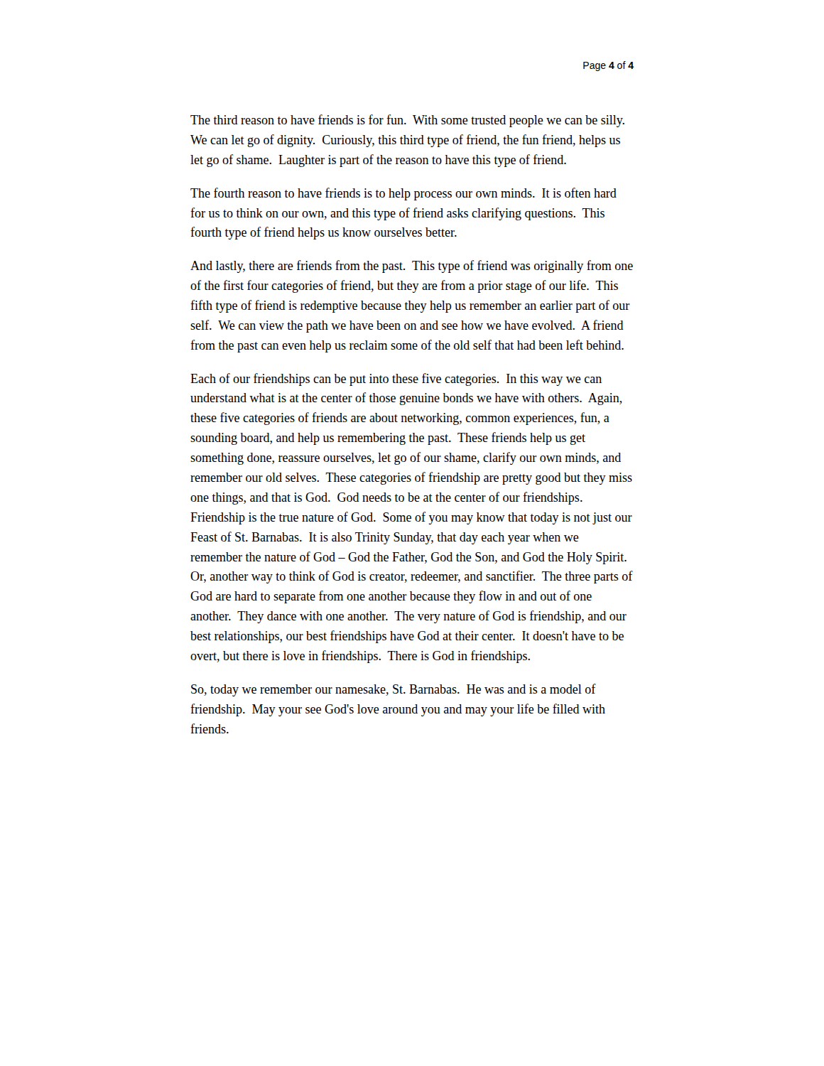Page 4 of 4
The third reason to have friends is for fun. With some trusted people we can be silly. We can let go of dignity. Curiously, this third type of friend, the fun friend, helps us let go of shame. Laughter is part of the reason to have this type of friend.
The fourth reason to have friends is to help process our own minds. It is often hard for us to think on our own, and this type of friend asks clarifying questions. This fourth type of friend helps us know ourselves better.
And lastly, there are friends from the past. This type of friend was originally from one of the first four categories of friend, but they are from a prior stage of our life. This fifth type of friend is redemptive because they help us remember an earlier part of our self. We can view the path we have been on and see how we have evolved. A friend from the past can even help us reclaim some of the old self that had been left behind.
Each of our friendships can be put into these five categories. In this way we can understand what is at the center of those genuine bonds we have with others. Again, these five categories of friends are about networking, common experiences, fun, a sounding board, and help us remembering the past. These friends help us get something done, reassure ourselves, let go of our shame, clarify our own minds, and remember our old selves. These categories of friendship are pretty good but they miss one things, and that is God. God needs to be at the center of our friendships. Friendship is the true nature of God. Some of you may know that today is not just our Feast of St. Barnabas. It is also Trinity Sunday, that day each year when we remember the nature of God – God the Father, God the Son, and God the Holy Spirit. Or, another way to think of God is creator, redeemer, and sanctifier. The three parts of God are hard to separate from one another because they flow in and out of one another. They dance with one another. The very nature of God is friendship, and our best relationships, our best friendships have God at their center. It doesn't have to be overt, but there is love in friendships. There is God in friendships.
So, today we remember our namesake, St. Barnabas. He was and is a model of friendship. May your see God's love around you and may your life be filled with friends.